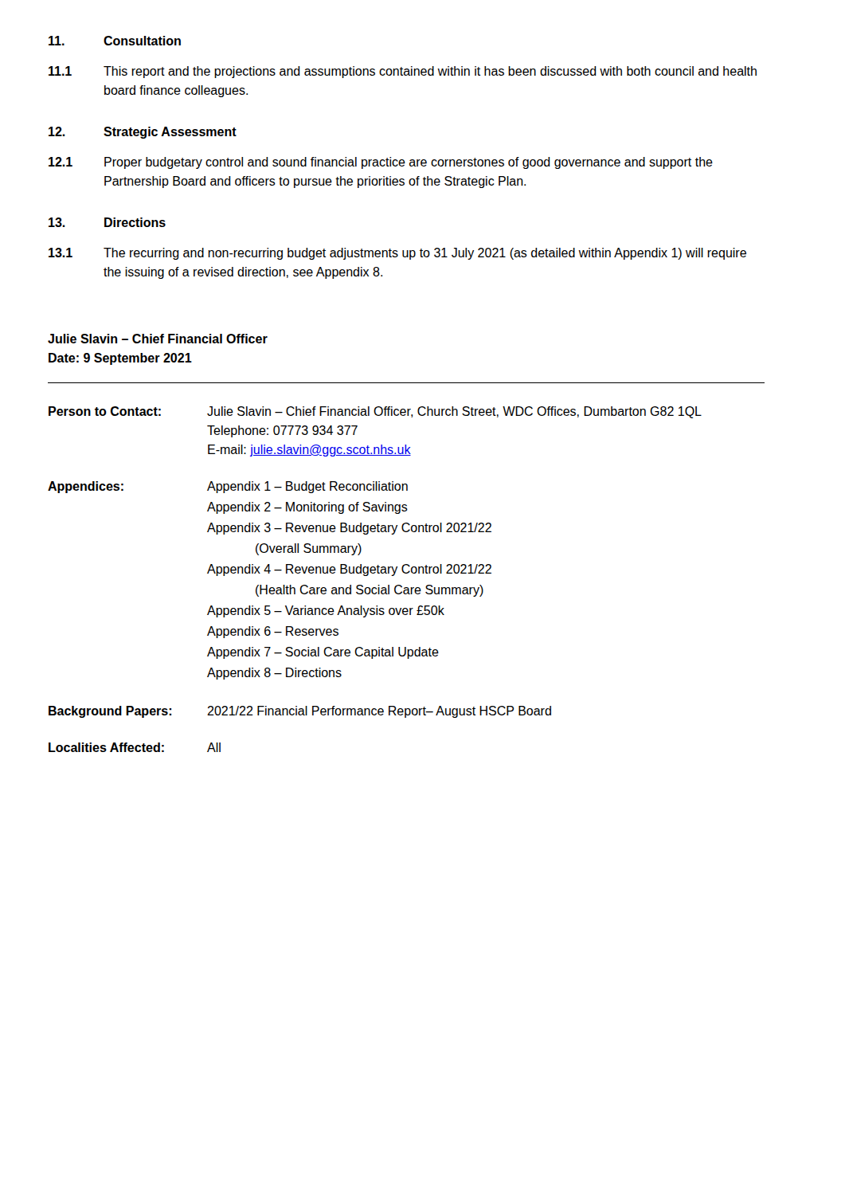11.
Consultation
11.1
This report and the projections and assumptions contained within it has been discussed with both council and health board finance colleagues.
12.
Strategic Assessment
12.1
Proper budgetary control and sound financial practice are cornerstones of good governance and support the Partnership Board and officers to pursue the priorities of the Strategic Plan.
13.
Directions
13.1
The recurring and non-recurring budget adjustments up to 31 July 2021 (as detailed within Appendix 1) will require the issuing of a revised direction, see Appendix 8.
Julie Slavin – Chief Financial Officer
Date: 9 September 2021
Person to Contact:
Julie Slavin – Chief Financial Officer, Church Street, WDC Offices, Dumbarton G82 1QL
Telephone: 07773 934 377
E-mail: julie.slavin@ggc.scot.nhs.uk
Appendices:
Appendix 1 – Budget Reconciliation
Appendix 2 – Monitoring of Savings
Appendix 3 – Revenue Budgetary Control 2021/22
(Overall Summary)
Appendix 4 – Revenue Budgetary Control 2021/22
(Health Care and Social Care Summary)
Appendix 5 – Variance Analysis over £50k
Appendix 6 – Reserves
Appendix 7 – Social Care Capital Update
Appendix 8 – Directions
Background Papers:
2021/22 Financial Performance Report– August HSCP Board
Localities Affected:
All